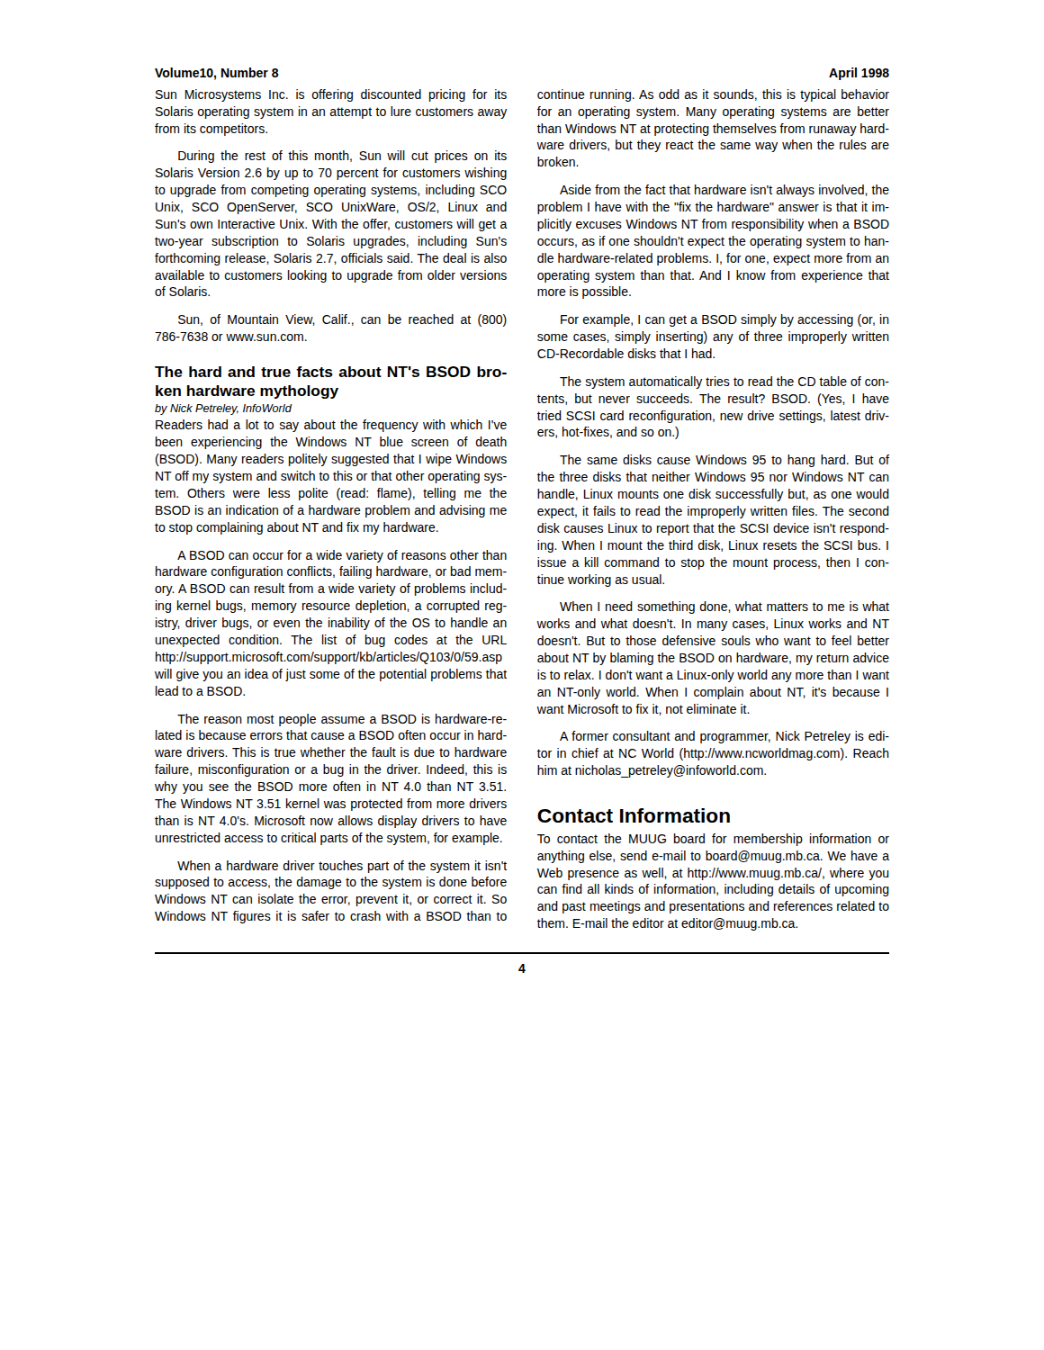Volume10, Number 8 April 1998
Sun Microsystems Inc. is offering discounted pricing for its Solaris operating system in an attempt to lure customers away from its competitors.
During the rest of this month, Sun will cut prices on its Solaris Version 2.6 by up to 70 percent for customers wishing to upgrade from competing operating systems, including SCO Unix, SCO OpenServer, SCO UnixWare, OS/2, Linux and Sun's own Interactive Unix. With the offer, customers will get a two-year subscription to Solaris upgrades, including Sun's forthcoming release, Solaris 2.7, officials said. The deal is also available to customers looking to upgrade from older versions of Solaris.
Sun, of Mountain View, Calif., can be reached at (800) 786-7638 or www.sun.com.
The hard and true facts about NT's BSOD broken hardware mythology
by Nick Petreley, InfoWorld
Readers had a lot to say about the frequency with which I've been experiencing the Windows NT blue screen of death (BSOD). Many readers politely suggested that I wipe Windows NT off my system and switch to this or that other operating system. Others were less polite (read: flame), telling me the BSOD is an indication of a hardware problem and advising me to stop complaining about NT and fix my hardware.
A BSOD can occur for a wide variety of reasons other than hardware configuration conflicts, failing hardware, or bad memory. A BSOD can result from a wide variety of problems including kernel bugs, memory resource depletion, a corrupted registry, driver bugs, or even the inability of the OS to handle an unexpected condition. The list of bug codes at the URL http://support.microsoft.com/support/kb/articles/Q103/0/59.asp will give you an idea of just some of the potential problems that lead to a BSOD.
The reason most people assume a BSOD is hardware-related is because errors that cause a BSOD often occur in hardware drivers. This is true whether the fault is due to hardware failure, misconfiguration or a bug in the driver. Indeed, this is why you see the BSOD more often in NT 4.0 than NT 3.51. The Windows NT 3.51 kernel was protected from more drivers than is NT 4.0's. Microsoft now allows display drivers to have unrestricted access to critical parts of the system, for example.
When a hardware driver touches part of the system it isn't supposed to access, the damage to the system is done before Windows NT can isolate the error, prevent it, or correct it. So Windows NT figures it is safer to crash with a BSOD than to continue running. As odd as it sounds, this is typical behavior for an operating system. Many operating systems are better than Windows NT at protecting themselves from runaway hardware drivers, but they react the same way when the rules are broken.
Aside from the fact that hardware isn't always involved, the problem I have with the "fix the hardware" answer is that it implicitly excuses Windows NT from responsibility when a BSOD occurs, as if one shouldn't expect the operating system to handle hardware-related problems. I, for one, expect more from an operating system than that. And I know from experience that more is possible.
For example, I can get a BSOD simply by accessing (or, in some cases, simply inserting) any of three improperly written CD-Recordable disks that I had.
The system automatically tries to read the CD table of contents, but never succeeds. The result? BSOD. (Yes, I have tried SCSI card reconfiguration, new drive settings, latest drivers, hot-fixes, and so on.)
The same disks cause Windows 95 to hang hard. But of the three disks that neither Windows 95 nor Windows NT can handle, Linux mounts one disk successfully but, as one would expect, it fails to read the improperly written files. The second disk causes Linux to report that the SCSI device isn't responding. When I mount the third disk, Linux resets the SCSI bus. I issue a kill command to stop the mount process, then I continue working as usual.
When I need something done, what matters to me is what works and what doesn't. In many cases, Linux works and NT doesn't. But to those defensive souls who want to feel better about NT by blaming the BSOD on hardware, my return advice is to relax. I don't want a Linux-only world any more than I want an NT-only world. When I complain about NT, it's because I want Microsoft to fix it, not eliminate it.
A former consultant and programmer, Nick Petreley is editor in chief at NC World (http://www.ncworldmag.com). Reach him at nicholas_petreley@infoworld.com.
Contact Information
To contact the MUUG board for membership information or anything else, send e-mail to board@muug.mb.ca. We have a Web presence as well, at http://www.muug.mb.ca/, where you can find all kinds of information, including details of upcoming and past meetings and presentations and references related to them. E-mail the editor at editor@muug.mb.ca.
4